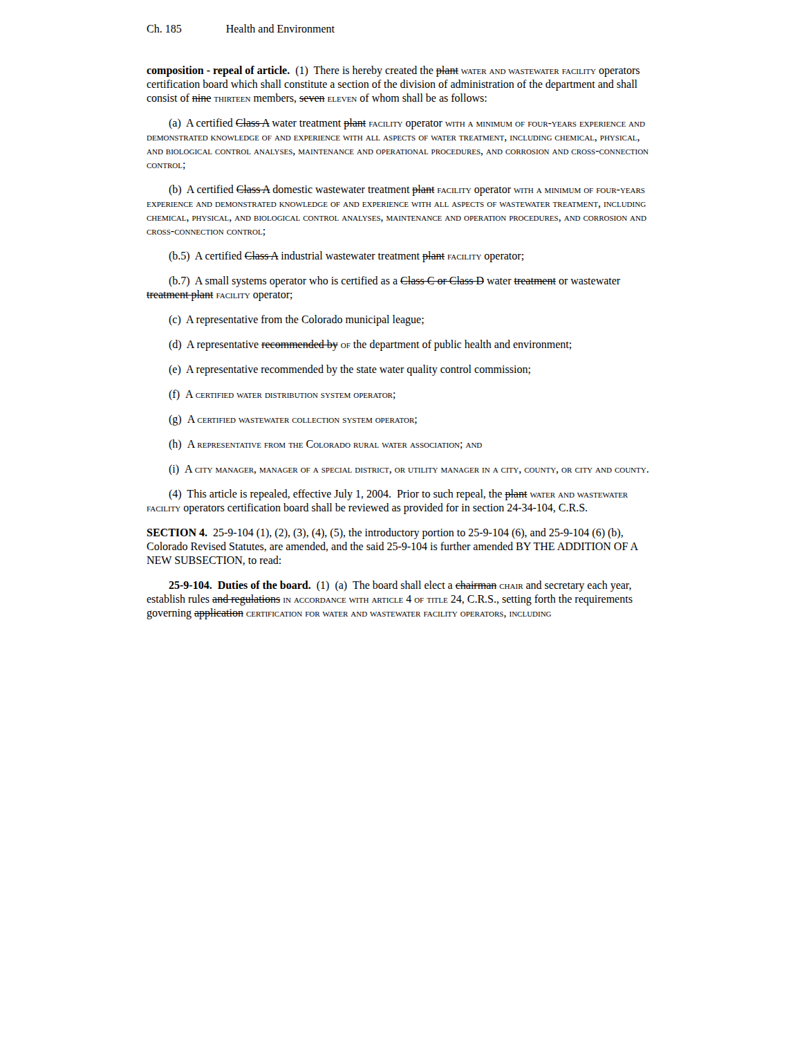Ch. 185 Health and Environment
composition - repeal of article. (1) There is hereby created the plant water and wastewater facility operators certification board which shall constitute a section of the division of administration of the department and shall consist of nine thirteen members, seven eleven of whom shall be as follows:
(a) A certified Class A water treatment plant facility operator with a minimum of four-years experience and demonstrated knowledge of and experience with all aspects of water treatment, including chemical, physical, and biological control analyses, maintenance and operational procedures, and corrosion and cross-connection control;
(b) A certified Class A domestic wastewater treatment plant facility operator with a minimum of four-years experience and demonstrated knowledge of and experience with all aspects of wastewater treatment, including chemical, physical, and biological control analyses, maintenance and operation procedures, and corrosion and cross-connection control;
(b.5) A certified Class A industrial wastewater treatment plant facility operator;
(b.7) A small systems operator who is certified as a Class C or Class D water treatment or wastewater treatment plant facility operator;
(c) A representative from the Colorado municipal league;
(d) A representative recommended by of the department of public health and environment;
(e) A representative recommended by the state water quality control commission;
(f) A certified water distribution system operator;
(g) A certified wastewater collection system operator;
(h) A representative from the Colorado rural water association; and
(i) A city manager, manager of a special district, or utility manager in a city, county, or city and county.
(4) This article is repealed, effective July 1, 2004. Prior to such repeal, the plant water and wastewater facility operators certification board shall be reviewed as provided for in section 24-34-104, C.R.S.
SECTION 4. 25-9-104 (1), (2), (3), (4), (5), the introductory portion to 25-9-104 (6), and 25-9-104 (6) (b), Colorado Revised Statutes, are amended, and the said 25-9-104 is further amended BY THE ADDITION OF A NEW SUBSECTION, to read:
25-9-104. Duties of the board. (1) (a) The board shall elect a chairman chair and secretary each year, establish rules and regulations in accordance with article 4 of title 24, C.R.S., setting forth the requirements governing application certification for water and wastewater facility operators, including